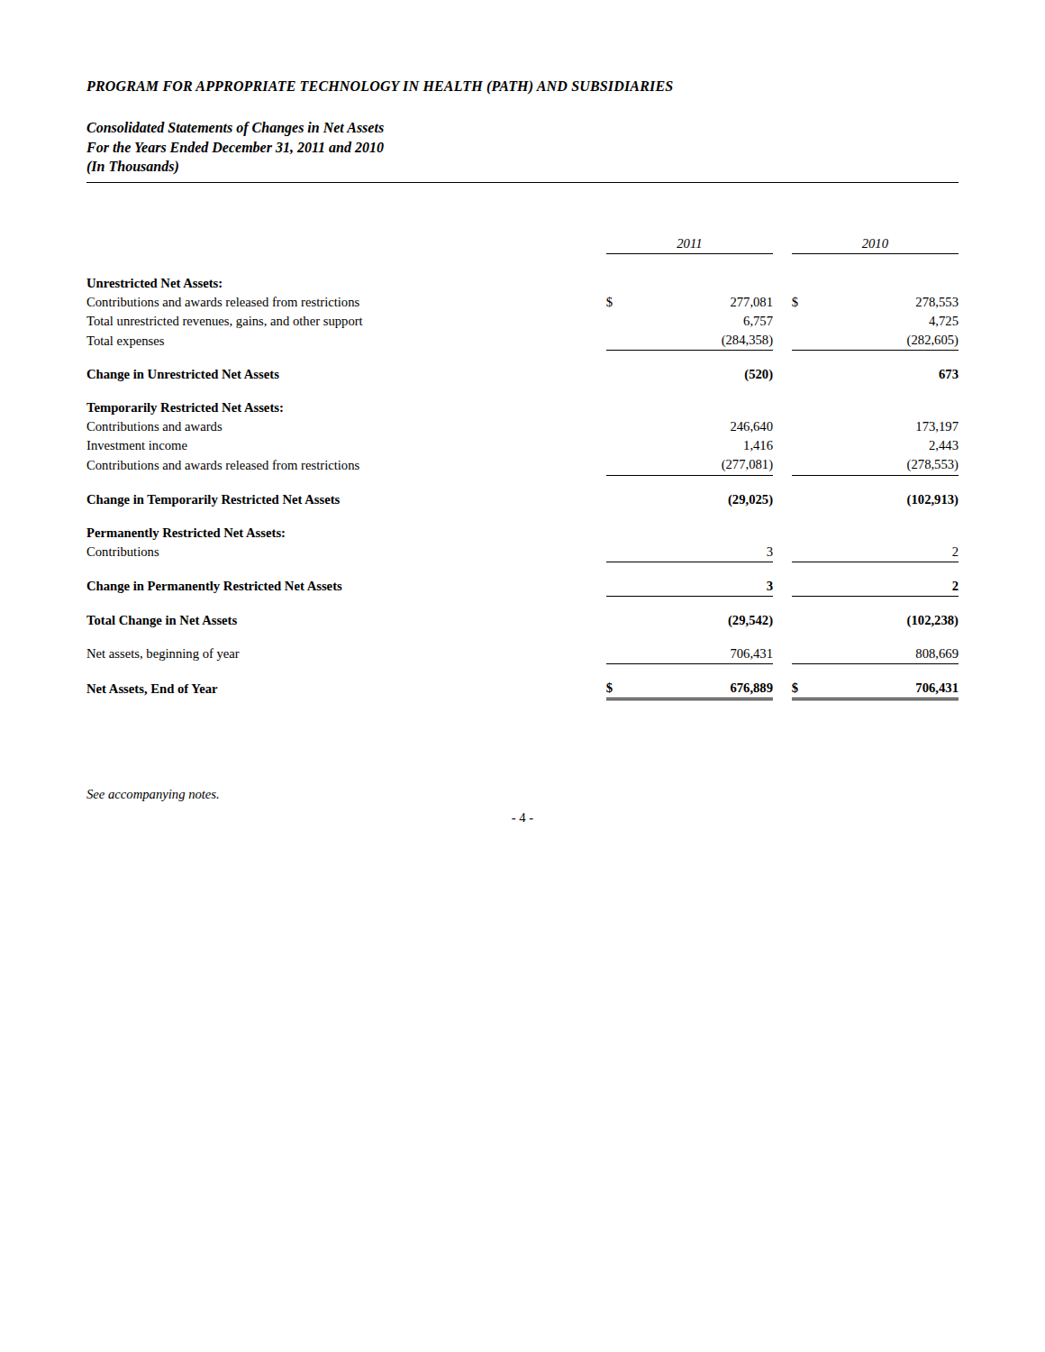PROGRAM FOR APPROPRIATE TECHNOLOGY IN HEALTH (PATH) AND SUBSIDIARIES
Consolidated Statements of Changes in Net Assets
For the Years Ended December 31, 2011 and 2010
(In Thousands)
| | 2011 | | 2010 |
| --- | --- | --- | --- |
| Unrestricted Net Assets: | | | | | |
| Contributions and awards released from restrictions | $ | 277,081 | | $ | 278,553 |
| Total unrestricted revenues, gains, and other support | | 6,757 | | | 4,725 |
| Total expenses | | (284,358) | | | (282,605) |
| Change in Unrestricted Net Assets | | (520) | | | 673 |
| Temporarily Restricted Net Assets: | | | | | |
| Contributions and awards | | 246,640 | | | 173,197 |
| Investment income | | 1,416 | | | 2,443 |
| Contributions and awards released from restrictions | | (277,081) | | | (278,553) |
| Change in Temporarily Restricted Net Assets | | (29,025) | | | (102,913) |
| Permanently Restricted Net Assets: | | | | | |
| Contributions | | 3 | | | 2 |
| Change in Permanently Restricted Net Assets | | 3 | | | 2 |
| Total Change in Net Assets | | (29,542) | | | (102,238) |
| Net assets, beginning of year | | 706,431 | | | 808,669 |
| Net Assets, End of Year | $ | 676,889 | | $ | 706,431 |
See accompanying notes.
- 4 -